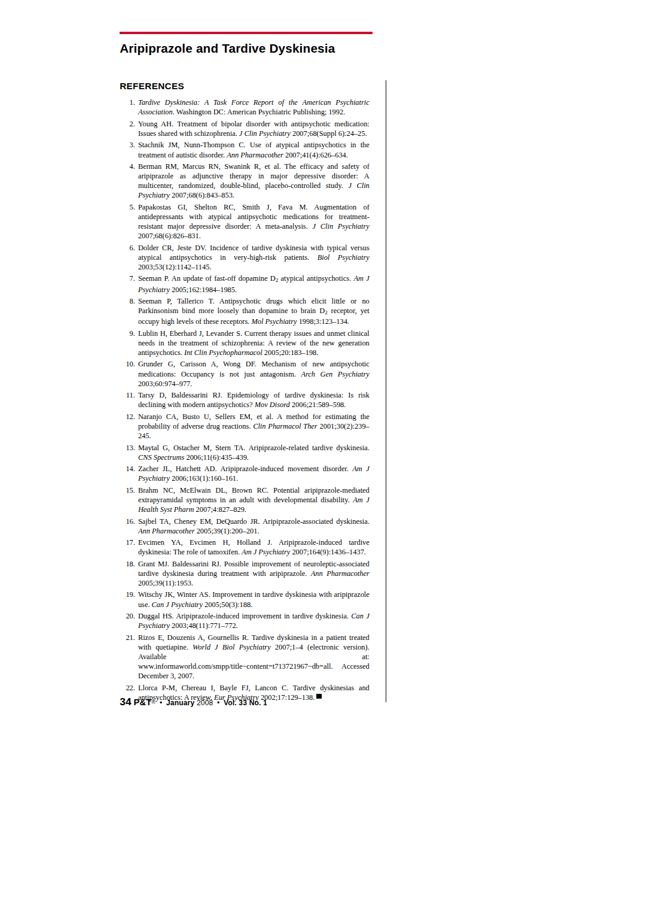Aripiprazole and Tardive Dyskinesia
REFERENCES
Tardive Dyskinesia: A Task Force Report of the American Psychiatric Association. Washington DC: American Psychiatric Publishing; 1992.
Young AH. Treatment of bipolar disorder with antipsychotic medication: Issues shared with schizophrenia. J Clin Psychiatry 2007;68(Suppl 6):24–25.
Stachnik JM, Nunn-Thompson C. Use of atypical antipsychotics in the treatment of autistic disorder. Ann Pharmacother 2007;41(4):626–634.
Berman RM, Marcus RN, Swanink R, et al. The efficacy and safety of aripiprazole as adjunctive therapy in major depressive disorder: A multicenter, randomized, double-blind, placebo-controlled study. J Clin Psychiatry 2007;68(6):843–853.
Papakostas GI, Shelton RC, Smith J, Fava M. Augmentation of antidepressants with atypical antipsychotic medications for treatment-resistant major depressive disorder: A meta-analysis. J Clin Psychiatry 2007;68(6):826–831.
Dolder CR, Jeste DV. Incidence of tardive dyskinesia with typical versus atypical antipsychotics in very-high-risk patients. Biol Psychiatry 2003;53(12):1142–1145.
Seeman P. An update of fast-off dopamine D2 atypical antipsychotics. Am J Psychiatry 2005;162:1984–1985.
Seeman P, Tallerico T. Antipsychotic drugs which elicit little or no Parkinsonism bind more loosely than dopamine to brain D2 receptor, yet occupy high levels of these receptors. Mol Psychiatry 1998;3:123–134.
Lublin H, Eberhard J, Levander S. Current therapy issues and unmet clinical needs in the treatment of schizophrenia: A review of the new generation antipsychotics. Int Clin Psychopharmacol 2005;20:183–198.
Grunder G, Carisson A, Wong DF. Mechanism of new antipsychotic medications: Occupancy is not just antagonism. Arch Gen Psychiatry 2003;60:974–977.
Tarsy D, Baldessarini RJ. Epidemiology of tardive dyskinesia: Is risk declining with modern antipsychotics? Mov Disord 2006;21:589–598.
Naranjo CA, Busto U, Sellers EM, et al. A method for estimating the probability of adverse drug reactions. Clin Pharmacol Ther 2001;30(2):239–245.
Maytal G, Ostacher M, Stern TA. Aripiprazole-related tardive dyskinesia. CNS Spectrums 2006;11(6):435–439.
Zacher JL, Hatchett AD. Aripiprazole-induced movement disorder. Am J Psychiatry 2006;163(1):160–161.
Brahm NC, McElwain DL, Brown RC. Potential aripiprazole-mediated extrapyramidal symptoms in an adult with developmental disability. Am J Health Syst Pharm 2007;4:827–829.
Sajbel TA, Cheney EM, DeQuardo JR. Aripiprazole-associated dyskinesia. Ann Pharmacother 2005;39(1):200–201.
Evcimen YA, Evcimen H, Holland J. Aripiprazole-induced tardive dyskinesia: The role of tamoxifen. Am J Psychiatry 2007;164(9):1436–1437.
Grant MJ. Baldessarini RJ. Possible improvement of neuroleptic-associated tardive dyskinesia during treatment with aripiprazole. Ann Pharmacother 2005;39(11):1953.
Witschy JK, Winter AS. Improvement in tardive dyskinesia with aripiprazole use. Can J Psychiatry 2005;50(3):188.
Duggal HS. Aripiprazole-induced improvement in tardive dyskinesia. Can J Psychiatry 2003;48(11):771–772.
Rizos E, Douzenis A, Gournellis R. Tardive dyskinesia in a patient treated with quetiapine. World J Biol Psychiatry 2007;1–4 (electronic version). Available at: www.informaworld.com/smpp/title~content=t713721967~db=all. Accessed December 3, 2007.
Llorca P-M, Chereau I, Bayle FJ, Lancon C. Tardive dyskinesias and antipsychotics: A review. Eur Psychiatry 2002;17:129–138.
34 P&T® • January 2008 • Vol. 33 No. 1